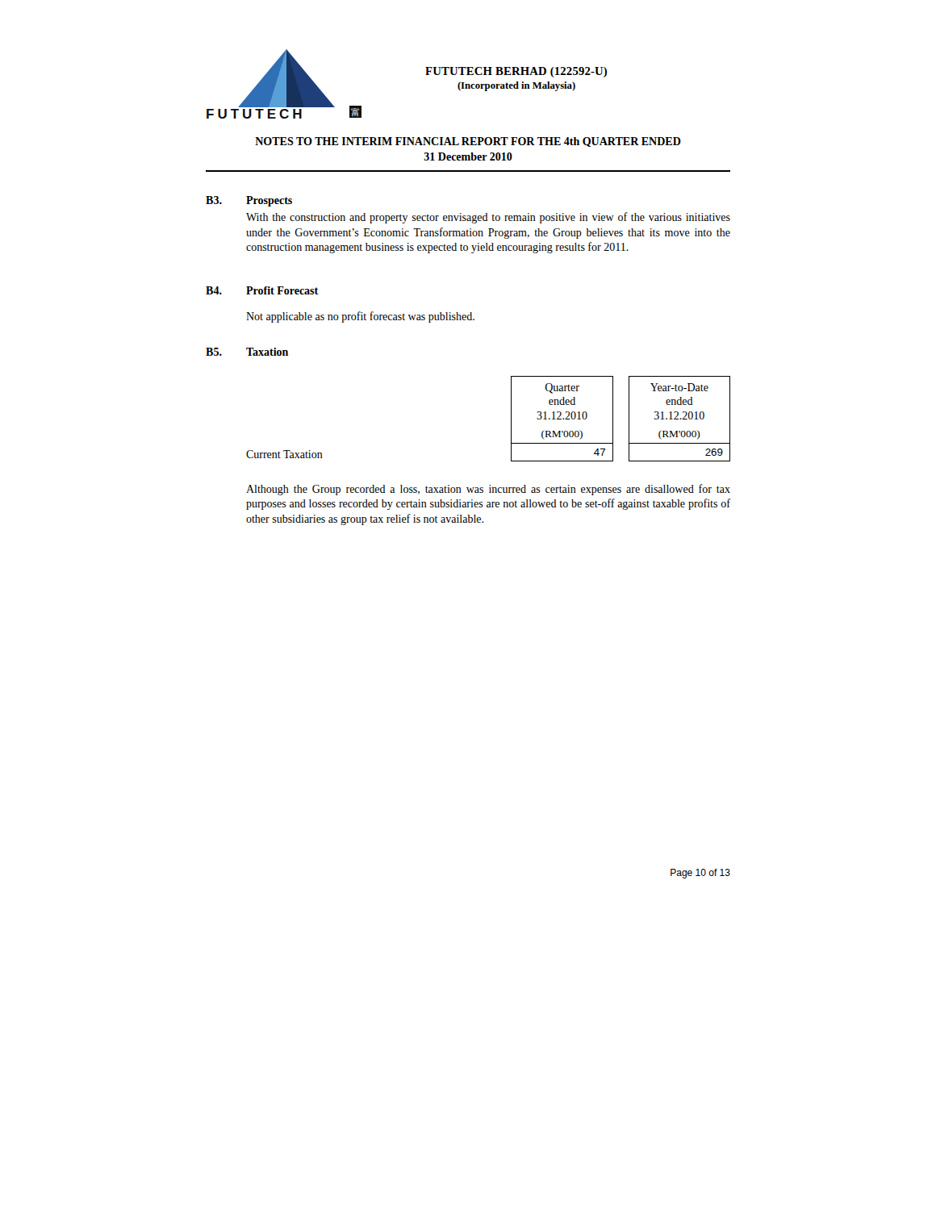FUTUTECH 富
FUTUTECH BERHAD (122592-U)
(Incorporated in Malaysia)
NOTES TO THE INTERIM FINANCIAL REPORT FOR THE 4th QUARTER ENDED
31 December 2010
B3.
Prospects
With the construction and property sector envisaged to remain positive in view of the various initiatives under the Government’s Economic Transformation Program, the Group believes that its move into the construction management business is expected to yield encouraging results for 2011.
B4.
Profit Forecast
Not applicable as no profit forecast was published.
B5.
Taxation
| | | Quarter ended 31.12.2010 (RM'000) | | Year-to-Date ended 31.12.2010 (RM'000) |
| Current Taxation | | 47 | | 269 |
Although the Group recorded a loss, taxation was incurred as certain expenses are disallowed for tax purposes and losses recorded by certain subsidiaries are not allowed to be set-off against taxable profits of other subsidiaries as group tax relief is not available.
Page 10 of 13